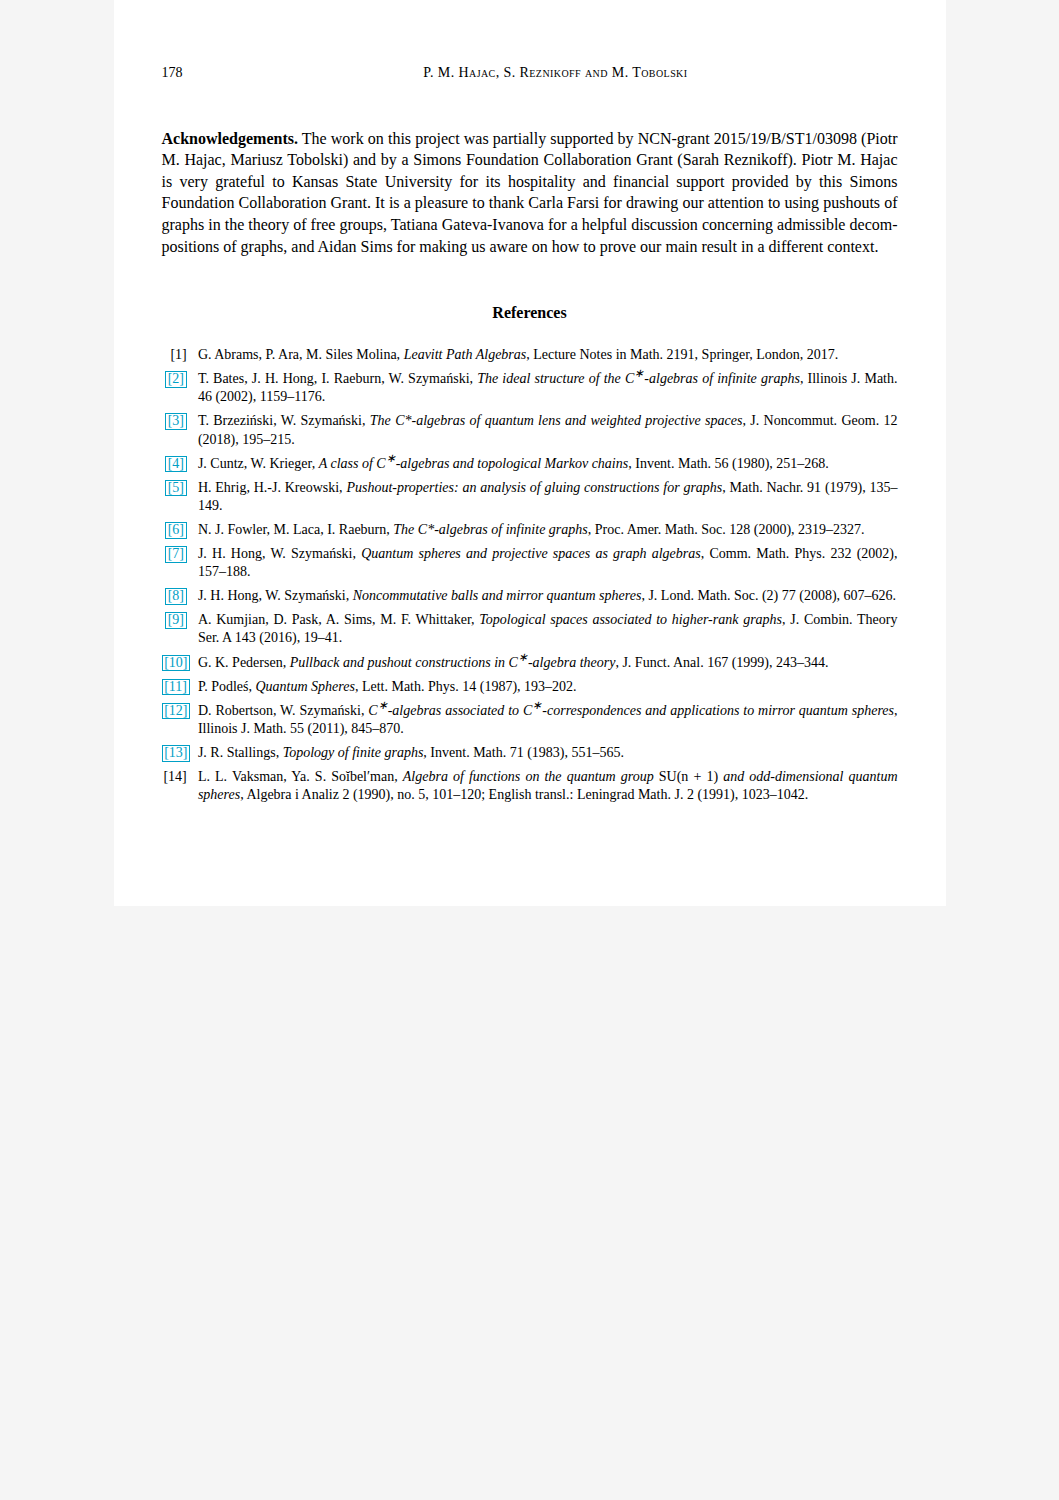178 P. M. Hajac, S. Reznikoff and M. Tobolski
Acknowledgements. The work on this project was partially supported by NCN-grant 2015/19/B/ST1/03098 (Piotr M. Hajac, Mariusz Tobolski) and by a Simons Foundation Collaboration Grant (Sarah Reznikoff). Piotr M. Hajac is very grateful to Kansas State University for its hospitality and financial support provided by this Simons Foundation Collaboration Grant. It is a pleasure to thank Carla Farsi for drawing our attention to using pushouts of graphs in the theory of free groups, Tatiana Gateva-Ivanova for a helpful discussion concerning admissible decompositions of graphs, and Aidan Sims for making us aware on how to prove our main result in a different context.
References
[1] G. Abrams, P. Ara, M. Siles Molina, Leavitt Path Algebras, Lecture Notes in Math. 2191, Springer, London, 2017.
[2] T. Bates, J. H. Hong, I. Raeburn, W. Szymański, The ideal structure of the C∗-algebras of infinite graphs, Illinois J. Math. 46 (2002), 1159–1176.
[3] T. Brzeziński, W. Szymański, The C*-algebras of quantum lens and weighted projective spaces, J. Noncommut. Geom. 12 (2018), 195–215.
[4] J. Cuntz, W. Krieger, A class of C∗-algebras and topological Markov chains, Invent. Math. 56 (1980), 251–268.
[5] H. Ehrig, H.-J. Kreowski, Pushout-properties: an analysis of gluing constructions for graphs, Math. Nachr. 91 (1979), 135–149.
[6] N. J. Fowler, M. Laca, I. Raeburn, The C*-algebras of infinite graphs, Proc. Amer. Math. Soc. 128 (2000), 2319–2327.
[7] J. H. Hong, W. Szymański, Quantum spheres and projective spaces as graph algebras, Comm. Math. Phys. 232 (2002), 157–188.
[8] J. H. Hong, W. Szymański, Noncommutative balls and mirror quantum spheres, J. Lond. Math. Soc. (2) 77 (2008), 607–626.
[9] A. Kumjian, D. Pask, A. Sims, M. F. Whittaker, Topological spaces associated to higher-rank graphs, J. Combin. Theory Ser. A 143 (2016), 19–41.
[10] G. K. Pedersen, Pullback and pushout constructions in C∗-algebra theory, J. Funct. Anal. 167 (1999), 243–344.
[11] P. Podleś, Quantum Spheres, Lett. Math. Phys. 14 (1987), 193–202.
[12] D. Robertson, W. Szymański, C∗-algebras associated to C∗-correspondences and applications to mirror quantum spheres, Illinois J. Math. 55 (2011), 845–870.
[13] J. R. Stallings, Topology of finite graphs, Invent. Math. 71 (1983), 551–565.
[14] L. L. Vaksman, Ya. S. Soĭbel′man, Algebra of functions on the quantum group SU(n + 1) and odd-dimensional quantum spheres, Algebra i Analiz 2 (1990), no. 5, 101–120; English transl.: Leningrad Math. J. 2 (1991), 1023–1042.